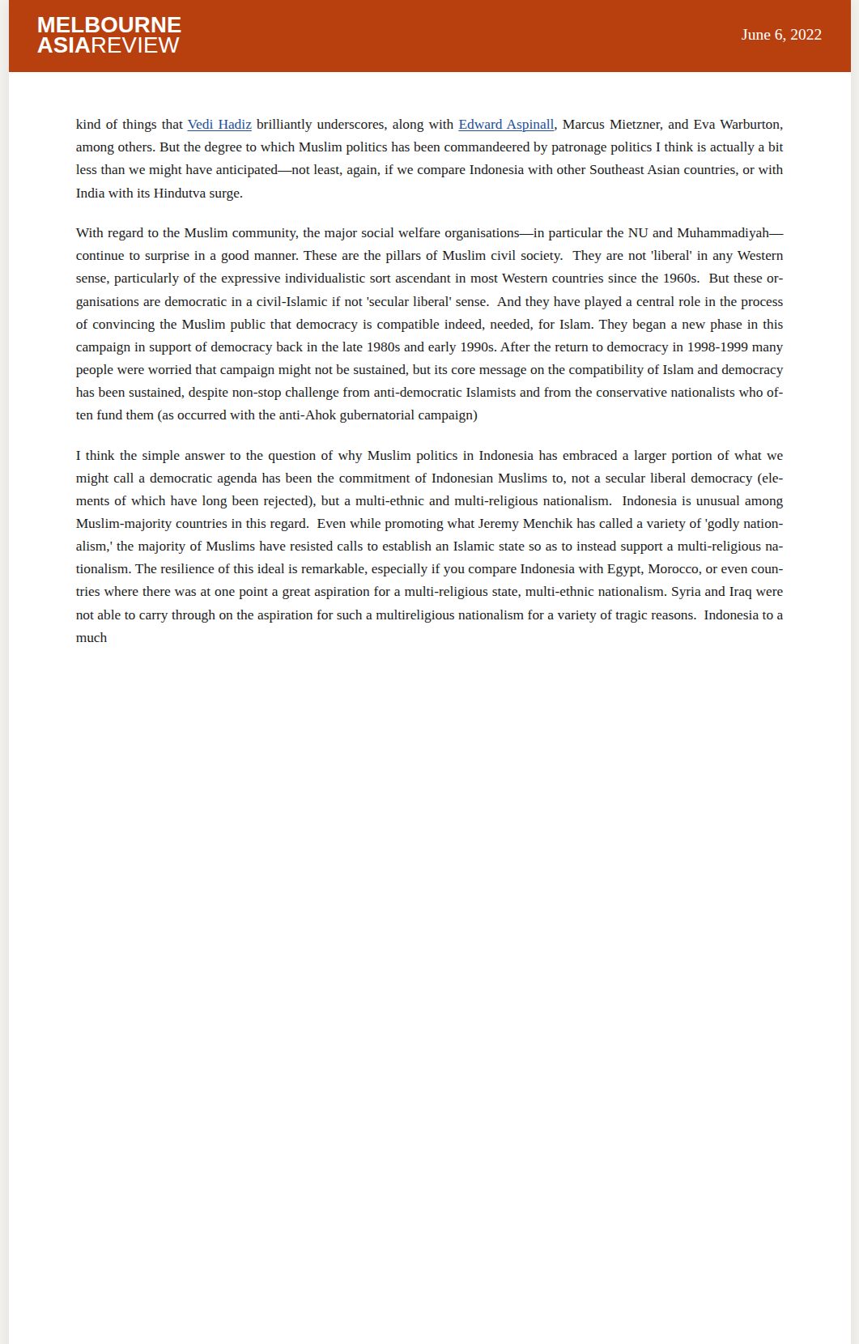MELBOURNE ASIA REVIEW June 6, 2022
kind of things that Vedi Hadiz brilliantly underscores, along with Edward Aspinall, Marcus Mietzner, and Eva Warburton, among others. But the degree to which Muslim politics has been commandeered by patronage politics I think is actually a bit less than we might have anticipated—not least, again, if we compare Indonesia with other Southeast Asian countries, or with India with its Hindutva surge.
With regard to the Muslim community, the major social welfare organisations—in particular the NU and Muhammadiyah—continue to surprise in a good manner. These are the pillars of Muslim civil society. They are not 'liberal' in any Western sense, particularly of the expressive individualistic sort ascendant in most Western countries since the 1960s. But these organisations are democratic in a civil-Islamic if not 'secular liberal' sense. And they have played a central role in the process of convincing the Muslim public that democracy is compatible indeed, needed, for Islam. They began a new phase in this campaign in support of democracy back in the late 1980s and early 1990s. After the return to democracy in 1998-1999 many people were worried that campaign might not be sustained, but its core message on the compatibility of Islam and democracy has been sustained, despite non-stop challenge from anti-democratic Islamists and from the conservative nationalists who often fund them (as occurred with the anti-Ahok gubernatorial campaign)
I think the simple answer to the question of why Muslim politics in Indonesia has embraced a larger portion of what we might call a democratic agenda has been the commitment of Indonesian Muslims to, not a secular liberal democracy (elements of which have long been rejected), but a multi-ethnic and multi-religious nationalism. Indonesia is unusual among Muslim-majority countries in this regard. Even while promoting what Jeremy Menchik has called a variety of 'godly nationalism,' the majority of Muslims have resisted calls to establish an Islamic state so as to instead support a multi-religious nationalism. The resilience of this ideal is remarkable, especially if you compare Indonesia with Egypt, Morocco, or even countries where there was at one point a great aspiration for a multi-religious state, multi-ethnic nationalism. Syria and Iraq were not able to carry through on the aspiration for such a multireligious nationalism for a variety of tragic reasons. Indonesia to a much
4